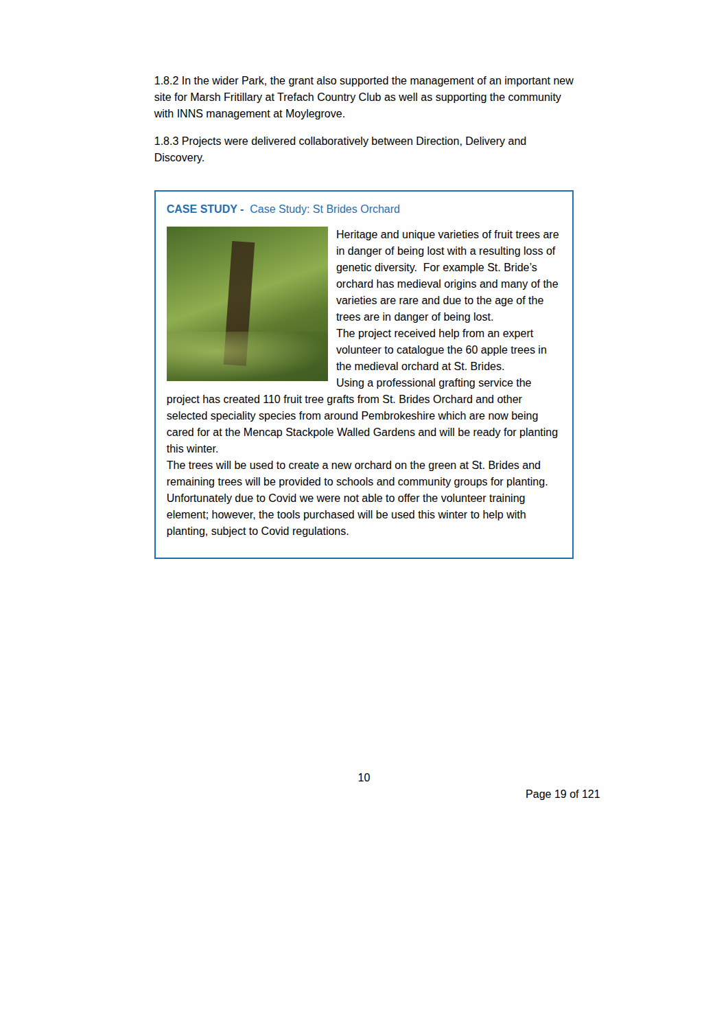1.8.2 In the wider Park, the grant also supported the management of an important new site for Marsh Fritillary at Trefach Country Club as well as supporting the community with INNS management at Moylegrove.
1.8.3 Projects were delivered collaboratively between Direction, Delivery and Discovery.
CASE STUDY - Case Study: St Brides Orchard
Heritage and unique varieties of fruit trees are in danger of being lost with a resulting loss of genetic diversity. For example St. Bride’s orchard has medieval origins and many of the varieties are rare and due to the age of the trees are in danger of being lost.
The project received help from an expert volunteer to catalogue the 60 apple trees in the medieval orchard at St. Brides.
Using a professional grafting service the project has created 110 fruit tree grafts from St. Brides Orchard and other selected speciality species from around Pembrokeshire which are now being cared for at the Mencap Stackpole Walled Gardens and will be ready for planting this winter.
The trees will be used to create a new orchard on the green at St. Brides and remaining trees will be provided to schools and community groups for planting. Unfortunately due to Covid we were not able to offer the volunteer training element; however, the tools purchased will be used this winter to help with planting, subject to Covid regulations.
10
Page 19 of 121